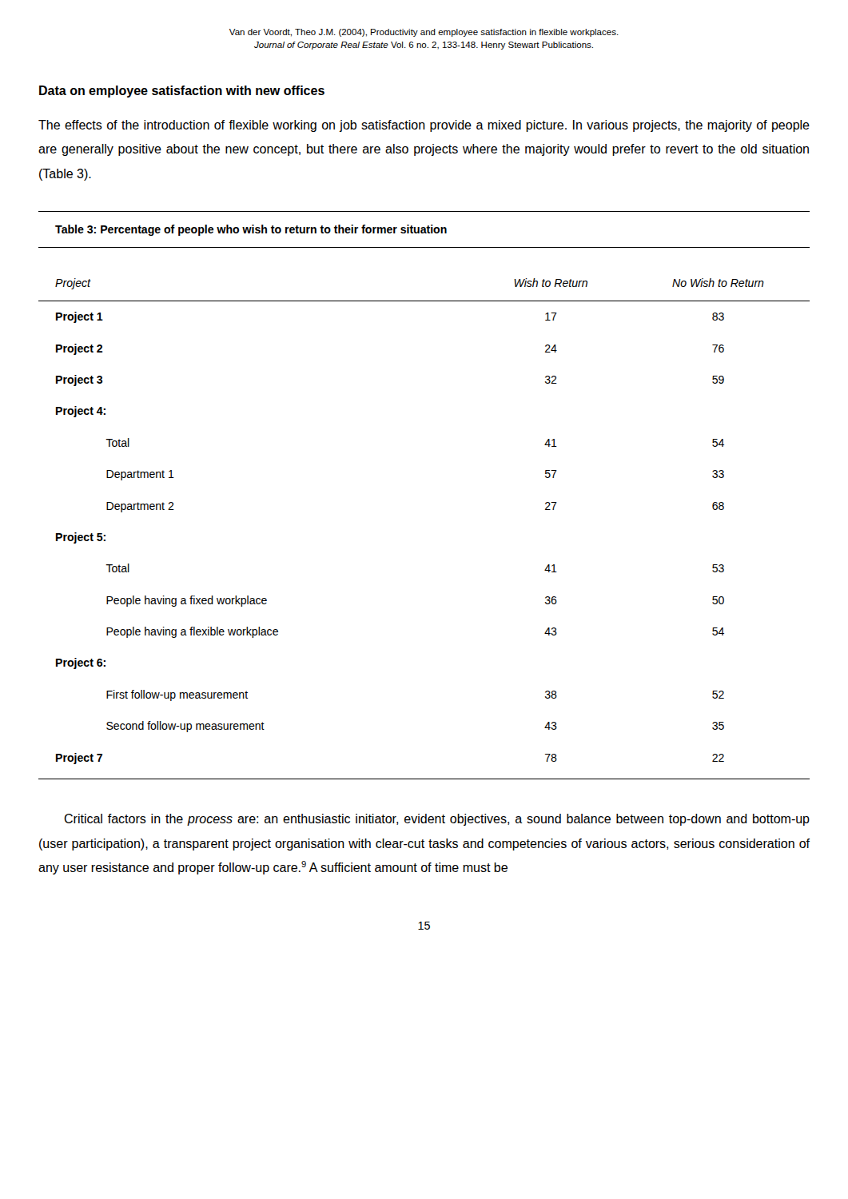Van der Voordt, Theo J.M. (2004), Productivity and employee satisfaction in flexible workplaces.
Journal of Corporate Real Estate Vol. 6 no. 2, 133-148. Henry Stewart Publications.
Data on employee satisfaction with new offices
The effects of the introduction of flexible working on job satisfaction provide a mixed picture. In various projects, the majority of people are generally positive about the new concept, but there are also projects where the majority would prefer to revert to the old situation (Table 3).
Table 3: Percentage of people who wish to return to their former situation
| Project | Wish to Return | No Wish to Return |
| --- | --- | --- |
| Project 1 | 17 | 83 |
| Project 2 | 24 | 76 |
| Project 3 | 32 | 59 |
| Project 4: | | |
| Total | 41 | 54 |
| Department 1 | 57 | 33 |
| Department 2 | 27 | 68 |
| Project 5: | | |
| Total | 41 | 53 |
| People having a fixed workplace | 36 | 50 |
| People having a flexible workplace | 43 | 54 |
| Project 6: | | |
| First follow-up measurement | 38 | 52 |
| Second follow-up measurement | 43 | 35 |
| Project 7 | 78 | 22 |
Critical factors in the process are: an enthusiastic initiator, evident objectives, a sound balance between top-down and bottom-up (user participation), a transparent project organisation with clear-cut tasks and competencies of various actors, serious consideration of any user resistance and proper follow-up care.9 A sufficient amount of time must be
15